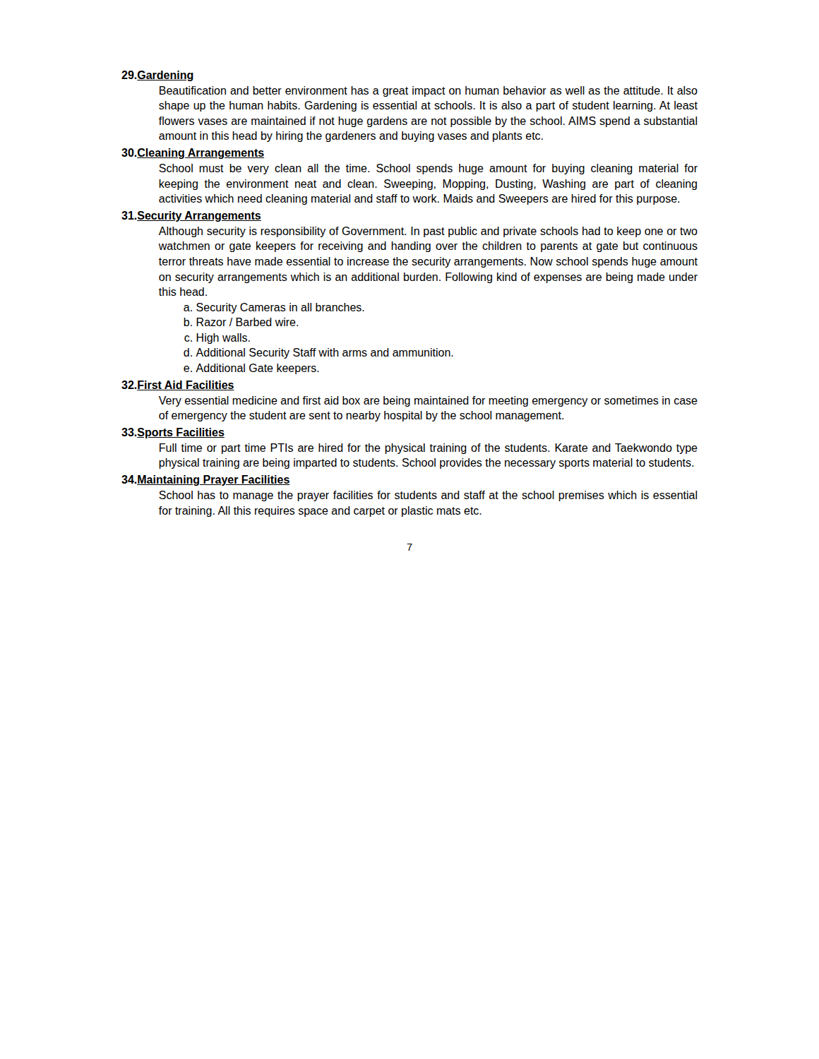Gardening
Beautification and better environment has a great impact on human behavior as well as the attitude. It also shape up the human habits. Gardening is essential at schools. It is also a part of student learning. At least flowers vases are maintained if not huge gardens are not possible by the school. AIMS spend a substantial amount in this head by hiring the gardeners and buying vases and plants etc.
Cleaning Arrangements
School must be very clean all the time. School spends huge amount for buying cleaning material for keeping the environment neat and clean. Sweeping, Mopping, Dusting, Washing are part of cleaning activities which need cleaning material and staff to work. Maids and Sweepers are hired for this purpose.
Security Arrangements
Although security is responsibility of Government. In past public and private schools had to keep one or two watchmen or gate keepers for receiving and handing over the children to parents at gate but continuous terror threats have made essential to increase the security arrangements. Now school spends huge amount on security arrangements which is an additional burden. Following kind of expenses are being made under this head.
Security Cameras in all branches.
Razor / Barbed wire.
High walls.
Additional Security Staff with arms and ammunition.
Additional Gate keepers.
First Aid Facilities
Very essential medicine and first aid box are being maintained for meeting emergency or sometimes in case of emergency the student are sent to nearby hospital by the school management.
Sports Facilities
Full time or part time PTIs are hired for the physical training of the students. Karate and Taekwondo type physical training are being imparted to students. School provides the necessary sports material to students.
Maintaining Prayer Facilities
School has to manage the prayer facilities for students and staff at the school premises which is essential for training. All this requires space and carpet or plastic mats etc.
7